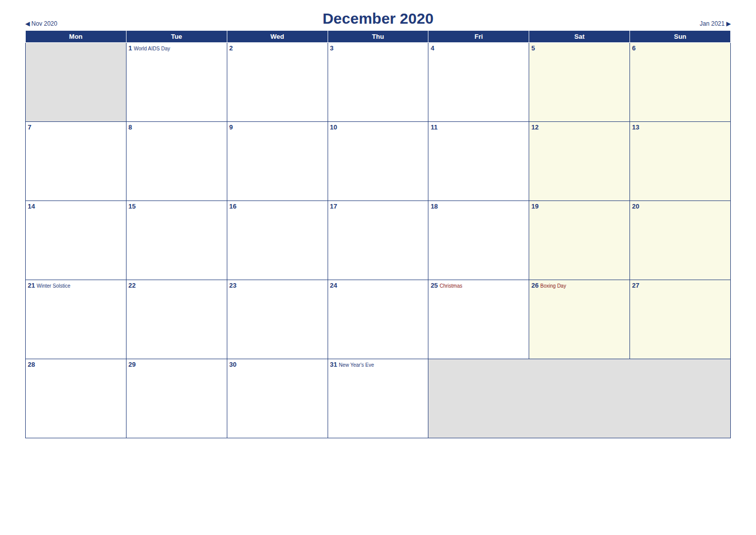◀ Nov 2020
December 2020
Jan 2021 ▶
| Mon | Tue | Wed | Thu | Fri | Sat | Sun |
| --- | --- | --- | --- | --- | --- | --- |
| | 1 World AIDS Day | 2 | 3 | 4 | 5 | 6 |
| 7 | 8 | 9 | 10 | 11 | 12 | 13 |
| 14 | 15 | 16 | 17 | 18 | 19 | 20 |
| 21 Winter Solstice | 22 | 23 | 24 | 25 Christmas | 26 Boxing Day | 27 |
| 28 | 29 | 30 | 31 New Year's Eve | |